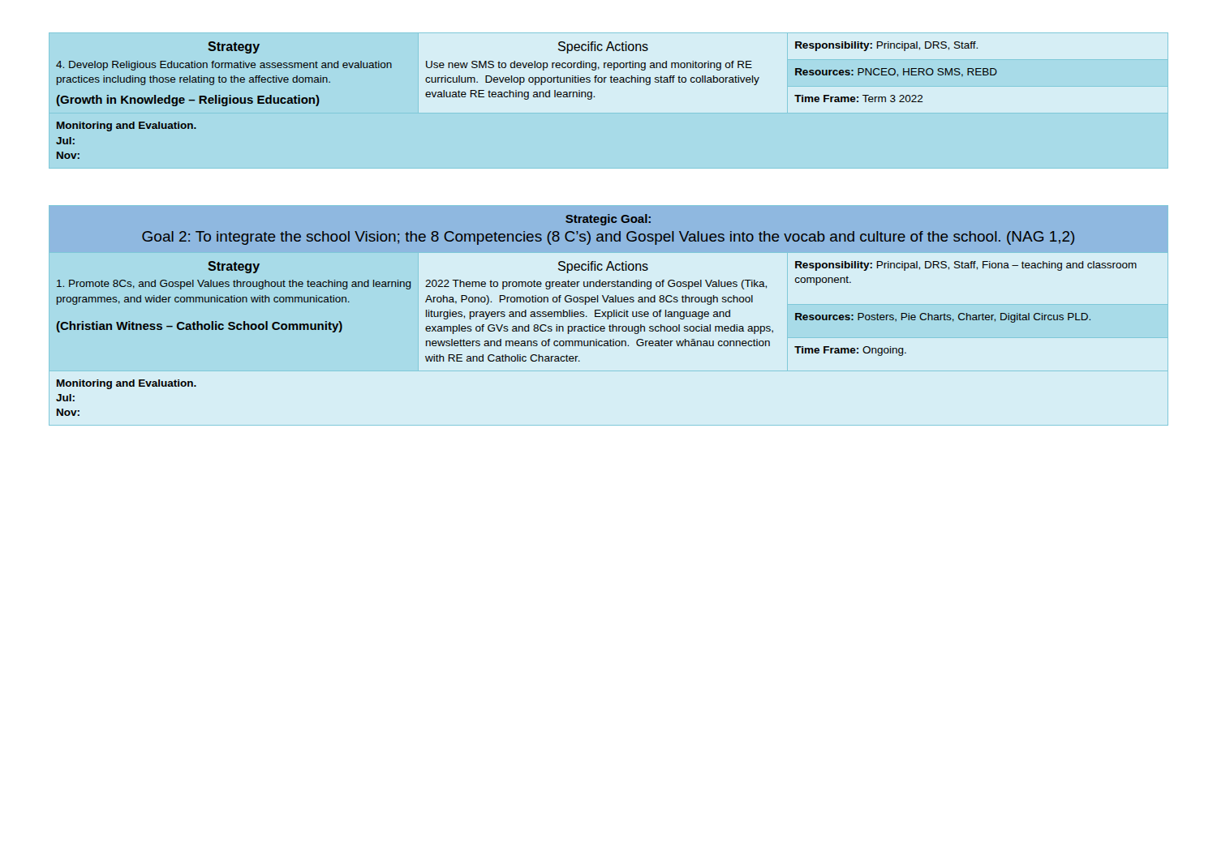| Strategy 4. Develop Religious Education formative assessment and evaluation practices including those relating to the affective domain. (Growth in Knowledge – Religious Education) | Specific Actions Use new SMS to develop recording, reporting and monitoring of RE curriculum. Develop opportunities for teaching staff to collaboratively evaluate RE teaching and learning. | Responsibility: Principal, DRS, Staff. |
| Resources: PNCEO, HERO SMS, REBD |
| Time Frame: Term 3 2022 |
| Monitoring and Evaluation. Jul: Nov: |
| Strategic Goal: Goal 2: To integrate the school Vision; the 8 Competencies (8 C’s) and Gospel Values into the vocab and culture of the school. (NAG 1,2) |
| Strategy 1. Promote 8Cs, and Gospel Values throughout the teaching and learning programmes, and wider communication with communication. (Christian Witness – Catholic School Community) | Specific Actions 2022 Theme to promote greater understanding of Gospel Values (Tika, Aroha, Pono). Promotion of Gospel Values and 8Cs through school liturgies, prayers and assemblies. Explicit use of language and examples of GVs and 8Cs in practice through school social media apps, newsletters and means of communication. Greater whānau connection with RE and Catholic Character. | Responsibility: Principal, DRS, Staff, Fiona – teaching and classroom component. |
| Resources: Posters, Pie Charts, Charter, Digital Circus PLD. |
| Time Frame: Ongoing. |
| Monitoring and Evaluation. Jul: Nov: |